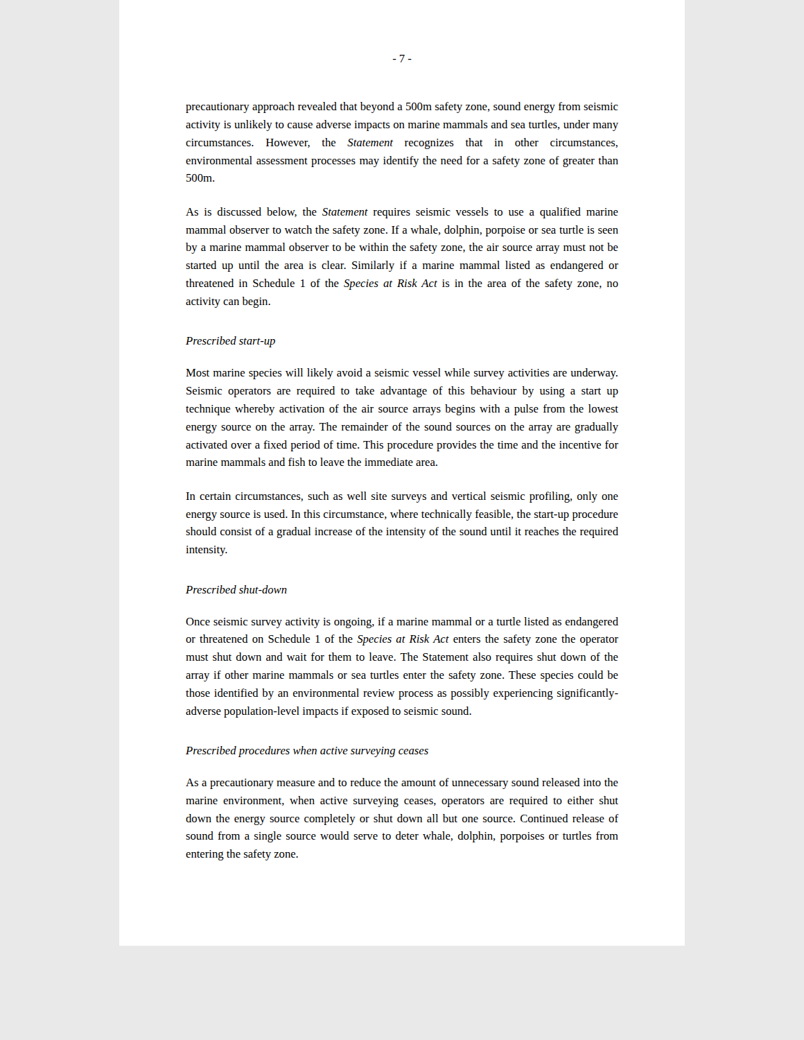- 7 -
precautionary approach revealed that beyond a 500m safety zone, sound energy from seismic activity is unlikely to cause adverse impacts on marine mammals and sea turtles, under many circumstances. However, the Statement recognizes that in other circumstances, environmental assessment processes may identify the need for a safety zone of greater than 500m.
As is discussed below, the Statement requires seismic vessels to use a qualified marine mammal observer to watch the safety zone. If a whale, dolphin, porpoise or sea turtle is seen by a marine mammal observer to be within the safety zone, the air source array must not be started up until the area is clear. Similarly if a marine mammal listed as endangered or threatened in Schedule 1 of the Species at Risk Act is in the area of the safety zone, no activity can begin.
Prescribed start-up
Most marine species will likely avoid a seismic vessel while survey activities are underway. Seismic operators are required to take advantage of this behaviour by using a start up technique whereby activation of the air source arrays begins with a pulse from the lowest energy source on the array. The remainder of the sound sources on the array are gradually activated over a fixed period of time. This procedure provides the time and the incentive for marine mammals and fish to leave the immediate area.
In certain circumstances, such as well site surveys and vertical seismic profiling, only one energy source is used. In this circumstance, where technically feasible, the start-up procedure should consist of a gradual increase of the intensity of the sound until it reaches the required intensity.
Prescribed shut-down
Once seismic survey activity is ongoing, if a marine mammal or a turtle listed as endangered or threatened on Schedule 1 of the Species at Risk Act enters the safety zone the operator must shut down and wait for them to leave. The Statement also requires shut down of the array if other marine mammals or sea turtles enter the safety zone. These species could be those identified by an environmental review process as possibly experiencing significantly-adverse population-level impacts if exposed to seismic sound.
Prescribed procedures when active surveying ceases
As a precautionary measure and to reduce the amount of unnecessary sound released into the marine environment, when active surveying ceases, operators are required to either shut down the energy source completely or shut down all but one source. Continued release of sound from a single source would serve to deter whale, dolphin, porpoises or turtles from entering the safety zone.